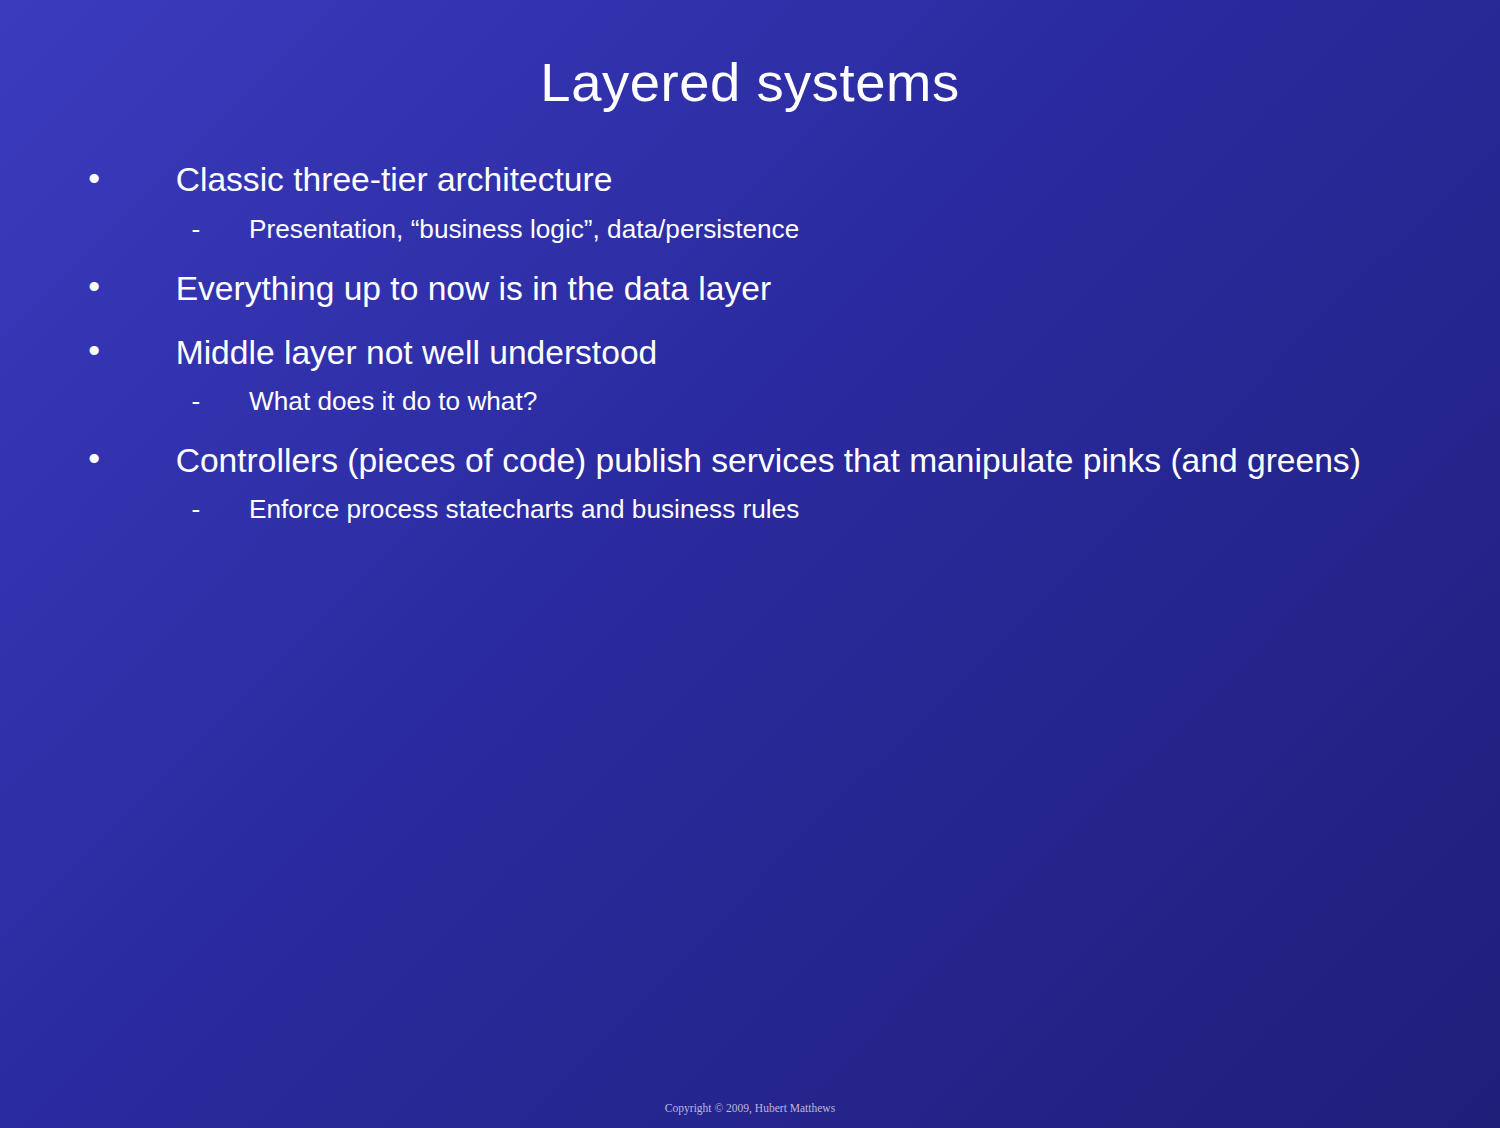Layered systems
Classic three-tier architecture
Presentation, “business logic”, data/persistence
Everything up to now is in the data layer
Middle layer not well understood
What does it do to what?
Controllers (pieces of code) publish services that manipulate pinks (and greens)
Enforce process statecharts and business rules
Copyright © 2009, Hubert Matthews